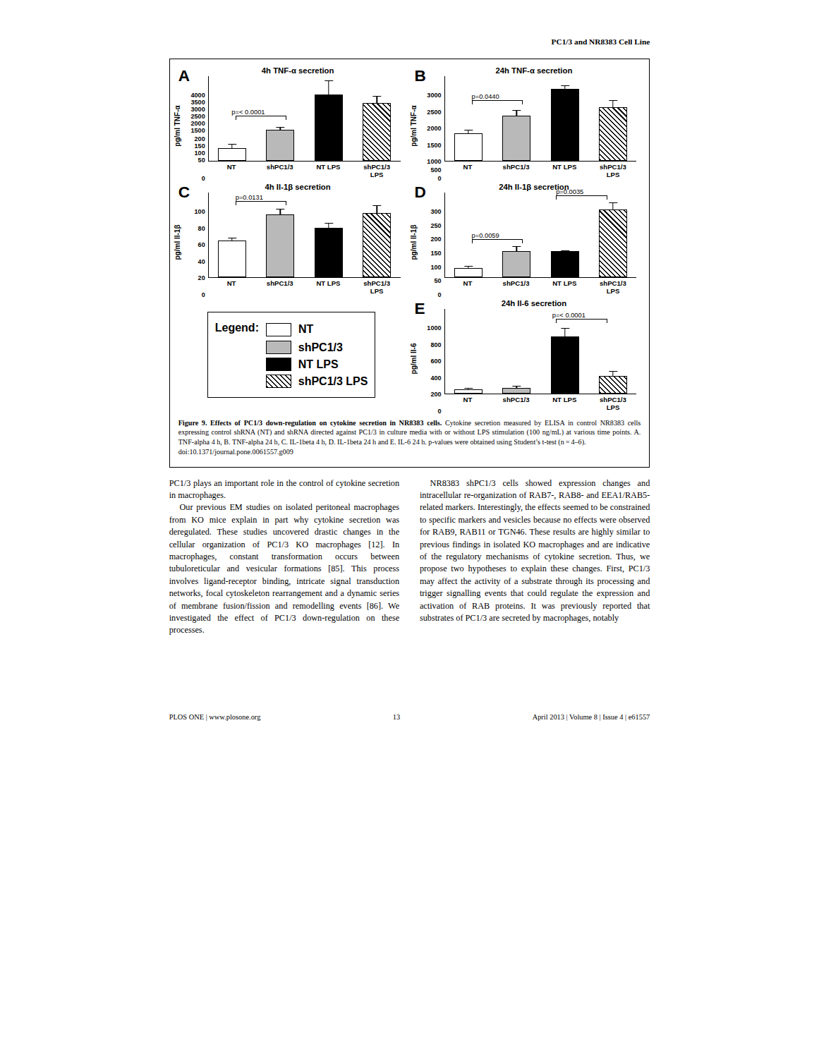PC1/3 and NR8383 Cell Line
A
4h TNF-α secretion
pg/ml TNF-α
4000 3500 3000 2500 2000 1500 200 150 100 50 0
p=< 0.0001
NT shPC1/3 NT LPS shPC1/3 LPS
B
24h TNF-α secretion
pg/ml TNF-α
3000 2500 2000 1500 1000 500 0
p=0.0440
NT shPC1/3 NT LPS shPC1/3 LPS
C
4h Il-1β secretion
pg/ml Il-1β
100 80 60 40 20 0
p=0.0131
NT shPC1/3 NT LPS shPC1/3 LPS
D
24h Il-1β secretion
pg/ml Il-1β
300 250 200 150 100 50 0
p=0.0059
p=0.0035
NT shPC1/3 NT LPS shPC1/3 LPS
Legend: NT
shPC1/3
NT LPS
shPC1/3 LPS
E
24h Il-6 secretion
pg/ml Il-6
1000 800 600 400 200 0
p=< 0.0001
NT shPC1/3 NT LPS shPC1/3 LPS
Figure 9. Effects of PC1/3 down-regulation on cytokine secretion in NR8383 cells. Cytokine secretion measured by ELISA in control NR8383 cells expressing control shRNA (NT) and shRNA directed against PC1/3 in culture media with or without LPS stimulation (100 ng/mL) at various time points. A. TNF-alpha 4 h, B. TNF-alpha 24 h, C. IL-1beta 4 h, D. IL-1beta 24 h and E. IL-6 24 h. p-values were obtained using Student’s t-test (n = 4–6).
doi:10.1371/journal.pone.0061557.g009
PC1/3 plays an important role in the control of cytokine secretion in macrophages.
Our previous EM studies on isolated peritoneal macrophages from KO mice explain in part why cytokine secretion was deregulated. These studies uncovered drastic changes in the cellular organization of PC1/3 KO macrophages [12]. In macrophages, constant transformation occurs between tubuloreticular and vesicular formations [85]. This process involves ligand-receptor binding, intricate signal transduction networks, focal cytoskeleton rearrangement and a dynamic series of membrane fusion/fission and remodelling events [86]. We investigated the effect of PC1/3 down-regulation on these processes.
NR8383 shPC1/3 cells showed expression changes and intracellular re-organization of RAB7-, RAB8- and EEA1/RAB5-related markers. Interestingly, the effects seemed to be constrained to specific markers and vesicles because no effects were observed for RAB9, RAB11 or TGN46. These results are highly similar to previous findings in isolated KO macrophages and are indicative of the regulatory mechanisms of cytokine secretion. Thus, we propose two hypotheses to explain these changes. First, PC1/3 may affect the activity of a substrate through its processing and trigger signalling events that could regulate the expression and activation of RAB proteins. It was previously reported that substrates of PC1/3 are secreted by macrophages, notably
PLOS ONE | www.plosone.org 13 April 2013 | Volume 8 | Issue 4 | e61557